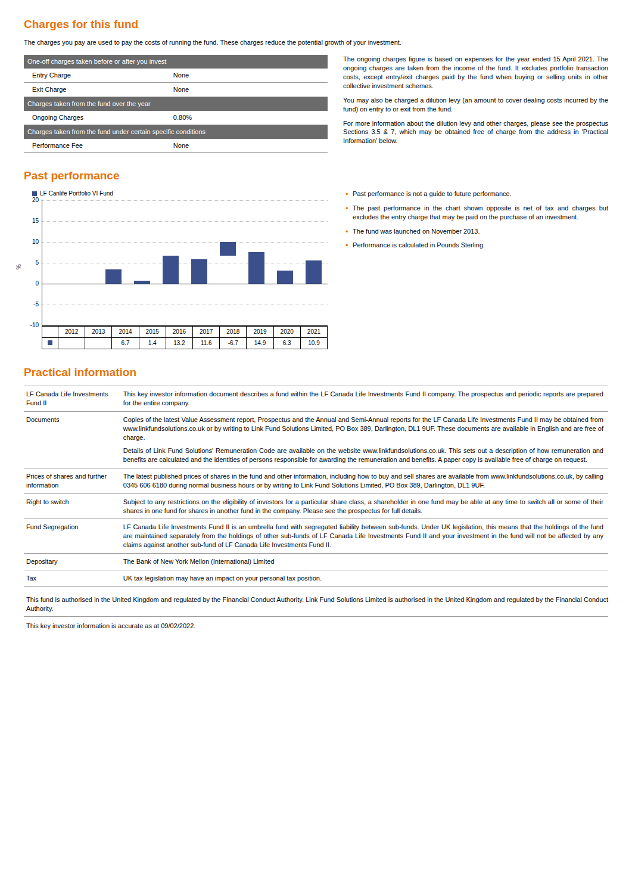Charges for this fund
The charges you pay are used to pay the costs of running the fund. These charges reduce the potential growth of your investment.
| One-off charges taken before or after you invest |
| Entry Charge | None |
| Exit Charge | None |
| Charges taken from the fund over the year |
| Ongoing Charges | 0.80% |
| Charges taken from the fund under certain specific conditions |
| Performance Fee | None |
The ongoing charges figure is based on expenses for the year ended 15 April 2021. The ongoing charges are taken from the income of the fund. It excludes portfolio transaction costs, except entry/exit charges paid by the fund when buying or selling units in other collective investment schemes.
You may also be charged a dilution levy (an amount to cover dealing costs incurred by the fund) on entry to or exit from the fund.
For more information about the dilution levy and other charges, please see the prospectus Sections 3.5 & 7, which may be obtained free of charge from the address in 'Practical Information' below.
Past performance
LF Canlife Portfolio VI Fund
%
20 15 10 5 0 -5 -10
| | 2012 | 2013 | 2014 | 2015 | 2016 | 2017 | 2018 | 2019 | 2020 | 2021 |
| | | | 6.7 | 1.4 | 13.2 | 11.6 | -6.7 | 14.9 | 6.3 | 10.9 |
Past performance is not a guide to future performance.
The past performance in the chart shown opposite is net of tax and charges but excludes the entry charge that may be paid on the purchase of an investment.
The fund was launched on November 2013.
Performance is calculated in Pounds Sterling.
Practical information
| LF Canada Life Investments Fund II | This key investor information document describes a fund within the LF Canada Life Investments Fund II company. The prospectus and periodic reports are prepared for the entire company. |
| Documents | Copies of the latest Value Assessment report, Prospectus and the Annual and Semi-Annual reports for the LF Canada Life Investments Fund II may be obtained from www.linkfundsolutions.co.uk or by writing to Link Fund Solutions Limited, PO Box 389, Darlington, DL1 9UF. These documents are available in English and are free of charge. Details of Link Fund Solutions' Remuneration Code are available on the website www.linkfundsolutions.co.uk. This sets out a description of how remuneration and benefits are calculated and the identities of persons responsible for awarding the remuneration and benefits. A paper copy is available free of charge on request. |
| Prices of shares and further information | The latest published prices of shares in the fund and other information, including how to buy and sell shares are available from www.linkfundsolutions.co.uk, by calling 0345 606 6180 during normal business hours or by writing to Link Fund Solutions Limited, PO Box 389, Darlington, DL1 9UF. |
| Right to switch | Subject to any restrictions on the eligibility of investors for a particular share class, a shareholder in one fund may be able at any time to switch all or some of their shares in one fund for shares in another fund in the company. Please see the prospectus for full details. |
| Fund Segregation | LF Canada Life Investments Fund II is an umbrella fund with segregated liability between sub-funds. Under UK legislation, this means that the holdings of the fund are maintained separately from the holdings of other sub-funds of LF Canada Life Investments Fund II and your investment in the fund will not be affected by any claims against another sub-fund of LF Canada Life Investments Fund II. |
| Depositary | The Bank of New York Mellon (International) Limited |
| Tax | UK tax legislation may have an impact on your personal tax position. |
This fund is authorised in the United Kingdom and regulated by the Financial Conduct Authority. Link Fund Solutions Limited is authorised in the United Kingdom and regulated by the Financial Conduct Authority.
This key investor information is accurate as at 09/02/2022.